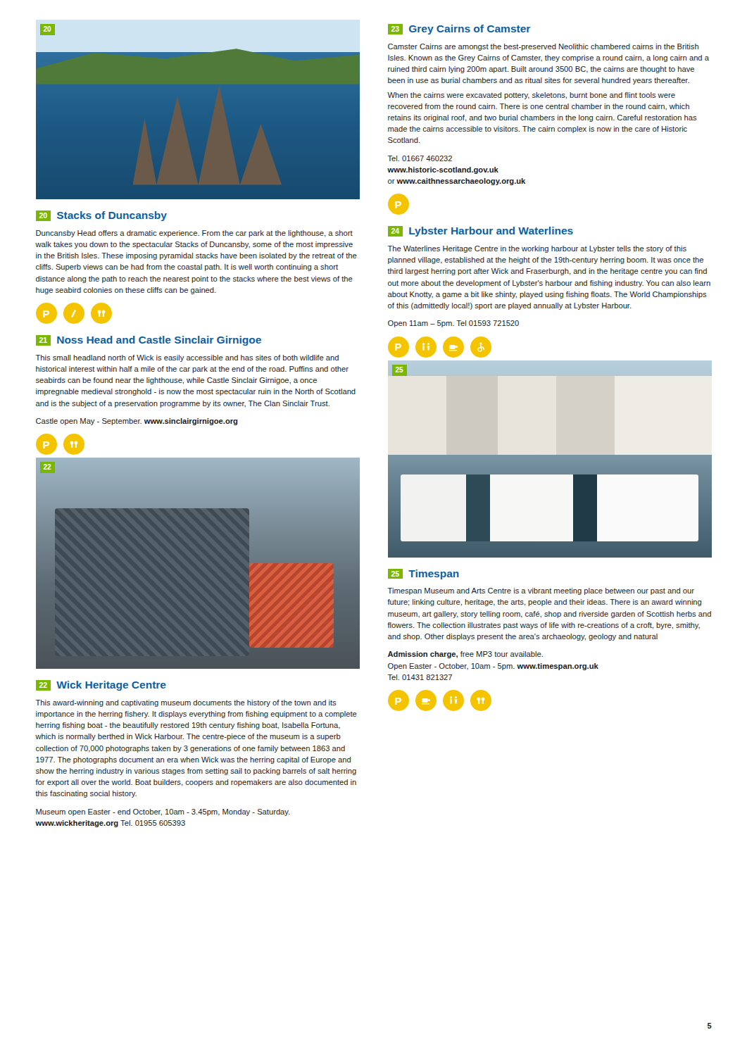20
20 Stacks of Duncansby
Duncansby Head offers a dramatic experience. From the car park at the lighthouse, a short walk takes you down to the spectacular Stacks of Duncansby, some of the most impressive in the British Isles. These imposing pyramidal stacks have been isolated by the retreat of the cliffs. Superb views can be had from the coastal path. It is well worth continuing a short distance along the path to reach the nearest point to the stacks where the best views of the huge seabird colonies on these cliffs can be gained.
P
21 Noss Head and Castle Sinclair Girnigoe
This small headland north of Wick is easily accessible and has sites of both wildlife and historical interest within half a mile of the car park at the end of the road. Puffins and other seabirds can be found near the lighthouse, while Castle Sinclair Girnigoe, a once impregnable medieval stronghold - is now the most spectacular ruin in the North of Scotland and is the subject of a preservation programme by its owner, The Clan Sinclair Trust.
Castle open May - September. www.sinclairgirnigoe.org
P
22
22 Wick Heritage Centre
This award-winning and captivating museum documents the history of the town and its importance in the herring fishery. It displays everything from fishing equipment to a complete herring fishing boat - the beautifully restored 19th century fishing boat, Isabella Fortuna, which is normally berthed in Wick Harbour. The centre-piece of the museum is a superb collection of 70,000 photographs taken by 3 generations of one family between 1863 and 1977. The photographs document an era when Wick was the herring capital of Europe and show the herring industry in various stages from setting sail to packing barrels of salt herring for export all over the world. Boat builders, coopers and ropemakers are also documented in this fascinating social history.
Museum open Easter - end October, 10am - 3.45pm, Monday - Saturday. www.wickheritage.org Tel. 01955 605393
23 Grey Cairns of Camster
Camster Cairns are amongst the best-preserved Neolithic chambered cairns in the British Isles. Known as the Grey Cairns of Camster, they comprise a round cairn, a long cairn and a ruined third cairn lying 200m apart. Built around 3500 BC, the cairns are thought to have been in use as burial chambers and as ritual sites for several hundred years thereafter.
When the cairns were excavated pottery, skeletons, burnt bone and flint tools were recovered from the round cairn. There is one central chamber in the round cairn, which retains its original roof, and two burial chambers in the long cairn. Careful restoration has made the cairns accessible to visitors. The cairn complex is now in the care of Historic Scotland.
Tel. 01667 460232
www.historic-scotland.gov.uk
or www.caithnessarchaeology.org.uk
P
24 Lybster Harbour and Waterlines
The Waterlines Heritage Centre in the working harbour at Lybster tells the story of this planned village, established at the height of the 19th-century herring boom. It was once the third largest herring port after Wick and Fraserburgh, and in the heritage centre you can find out more about the development of Lybster's harbour and fishing industry. You can also learn about Knotty, a game a bit like shinty, played using fishing floats. The World Championships of this (admittedly local!) sport are played annually at Lybster Harbour.
Open 11am – 5pm. Tel 01593 721520
P
25
25 Timespan
Timespan Museum and Arts Centre is a vibrant meeting place between our past and our future; linking culture, heritage, the arts, people and their ideas. There is an award winning museum, art gallery, story telling room, café, shop and riverside garden of Scottish herbs and flowers. The collection illustrates past ways of life with re-creations of a croft, byre, smithy, and shop. Other displays present the area's archaeology, geology and natural
Admission charge, free MP3 tour available.
Open Easter - October, 10am - 5pm. www.timespan.org.uk
Tel. 01431 821327
P
5